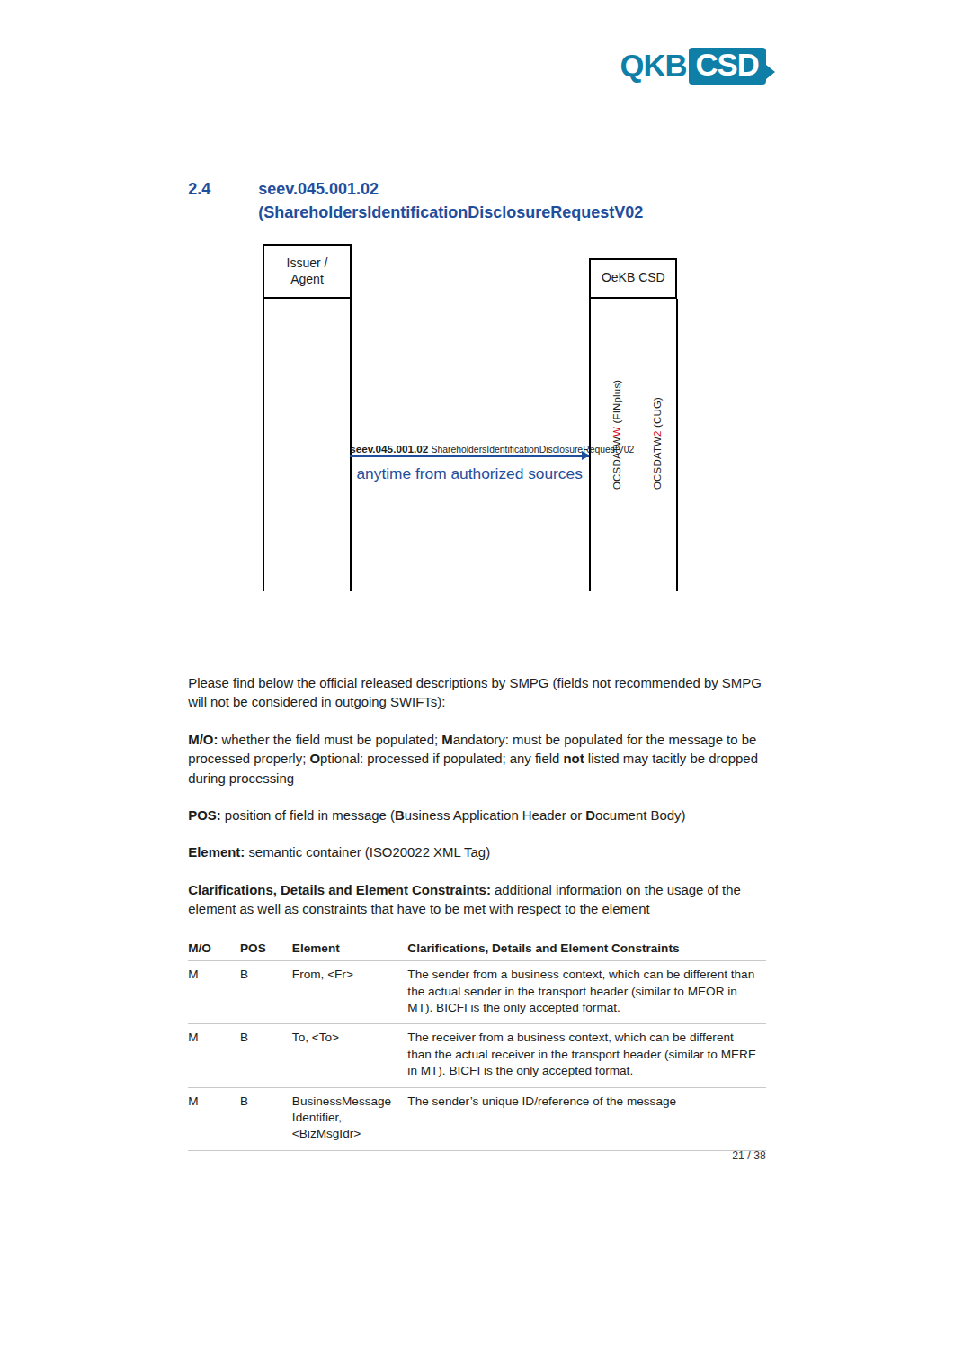QKB CSD
2.4 seev.045.001.02 (ShareholdersIdentificationDisclosureRequestV02
Issuer /
Agent
OeKB CSD
OCSDATWW (FINplus)
OCSDATW2 (CUG)
seev.045.001.02 ShareholdersIdentificationDisclosureRequestV02
anytime from authorized sources
Please find below the official released descriptions by SMPG (fields not recommended by SMPG will not be considered in outgoing SWIFTs):
M/O: whether the field must be populated; Mandatory: must be populated for the message to be processed properly; Optional: processed if populated; any field not listed may tacitly be dropped during processing
POS: position of field in message (Business Application Header or Document Body)
Element: semantic container (ISO20022 XML Tag)
Clarifications, Details and Element Constraints: additional information on the usage of the element as well as constraints that have to be met with respect to the element
| M/O | POS | Element | Clarifications, Details and Element Constraints |
| --- | --- | --- | --- |
| M | B | From, <Fr> | The sender from a business context, which can be different than the actual sender in the transport header (similar to MEOR in MT). BICFI is the only accepted format. |
| M | B | To, <To> | The receiver from a business context, which can be different than the actual receiver in the transport header (similar to MERE in MT). BICFI is the only accepted format. |
| M | B | BusinessMessage Identifier, <BizMsgIdr> | The sender’s unique ID/reference of the message |
21 / 38